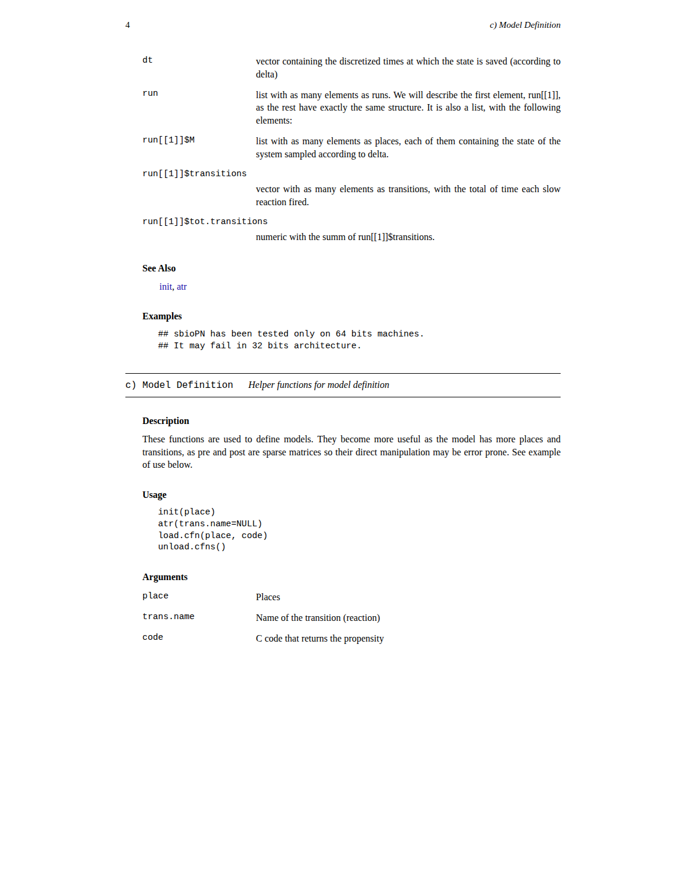4 c) Model Definition
dt
vector containing the discretized times at which the state is saved (according to delta)
run
list with as many elements as runs. We will describe the first element, run[[1]], as the rest have exactly the same structure. It is also a list, with the following elements:
run[[1]]$M
list with as many elements as places, each of them containing the state of the system sampled according to delta.
run[[1]]$transitions
vector with as many elements as transitions, with the total of time each slow reaction fired.
run[[1]]$tot.transitions
numeric with the summ of run[[1]]$transitions.
See Also
init, atr
Examples
## sbioPN has been tested only on 64 bits machines.
## It may fail in 32 bits architecture.
c) Model Definition Helper functions for model definition
Description
These functions are used to define models. They become more useful as the model has more places and transitions, as pre and post are sparse matrices so their direct manipulation may be error prone. See example of use below.
Usage
init(place)
atr(trans.name=NULL)
load.cfn(place, code)
unload.cfns()
Arguments
place
Places
trans.name
Name of the transition (reaction)
code
C code that returns the propensity